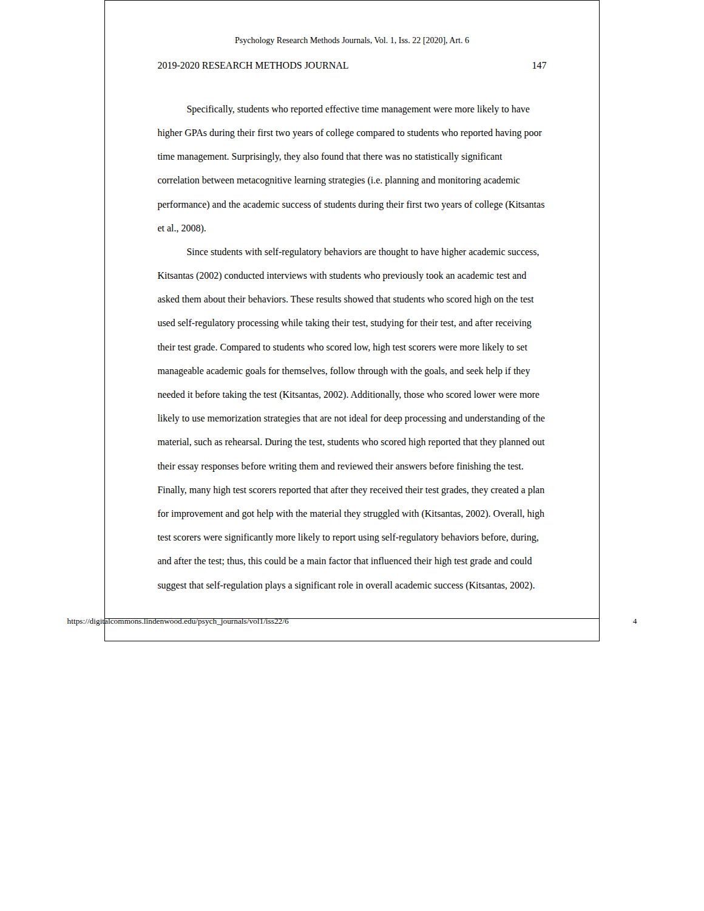Psychology Research Methods Journals, Vol. 1, Iss. 22 [2020], Art. 6
2019-2020 RESEARCH METHODS JOURNAL 147
Specifically, students who reported effective time management were more likely to have higher GPAs during their first two years of college compared to students who reported having poor time management. Surprisingly, they also found that there was no statistically significant correlation between metacognitive learning strategies (i.e. planning and monitoring academic performance) and the academic success of students during their first two years of college (Kitsantas et al., 2008).
Since students with self-regulatory behaviors are thought to have higher academic success, Kitsantas (2002) conducted interviews with students who previously took an academic test and asked them about their behaviors. These results showed that students who scored high on the test used self-regulatory processing while taking their test, studying for their test, and after receiving their test grade. Compared to students who scored low, high test scorers were more likely to set manageable academic goals for themselves, follow through with the goals, and seek help if they needed it before taking the test (Kitsantas, 2002). Additionally, those who scored lower were more likely to use memorization strategies that are not ideal for deep processing and understanding of the material, such as rehearsal. During the test, students who scored high reported that they planned out their essay responses before writing them and reviewed their answers before finishing the test. Finally, many high test scorers reported that after they received their test grades, they created a plan for improvement and got help with the material they struggled with (Kitsantas, 2002). Overall, high test scorers were significantly more likely to report using self-regulatory behaviors before, during, and after the test; thus, this could be a main factor that influenced their high test grade and could suggest that self-regulation plays a significant role in overall academic success (Kitsantas, 2002).
https://digitalcommons.lindenwood.edu/psych_journals/vol1/iss22/6 4